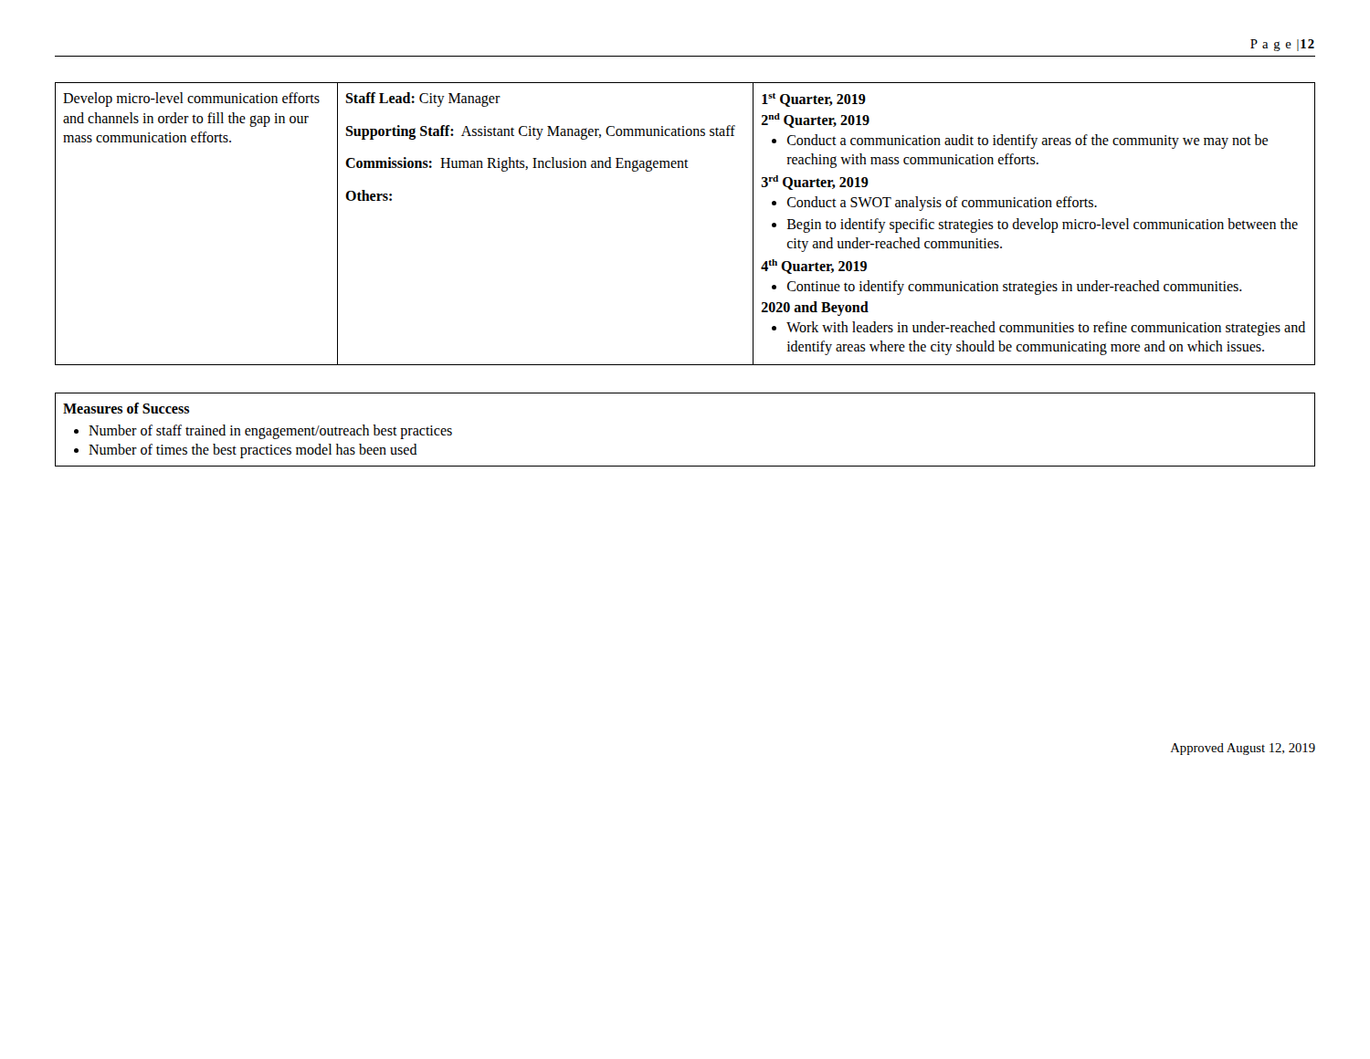P a g e |12
| Develop micro-level communication efforts and channels in order to fill the gap in our mass communication efforts. | Staff Lead: City Manager Supporting Staff: Assistant City Manager, Communications staff Commissions: Human Rights, Inclusion and Engagement Others: | 1 st Quarter, 2019 2 nd Quarter, 2019 Conduct a communication audit to identify areas of the community we may not be reaching with mass communication efforts. 3 rd Quarter, 2019 Conduct a SWOT analysis of communication efforts. Begin to identify specific strategies to develop micro-level communication between the city and under-reached communities. 4 th Quarter, 2019 Continue to identify communication strategies in under-reached communities. 2020 and Beyond Work with leaders in under-reached communities to refine communication strategies and identify areas where the city should be communicating more and on which issues. |
Measures of Success
Number of staff trained in engagement/outreach best practices
Number of times the best practices model has been used
Approved August 12, 2019